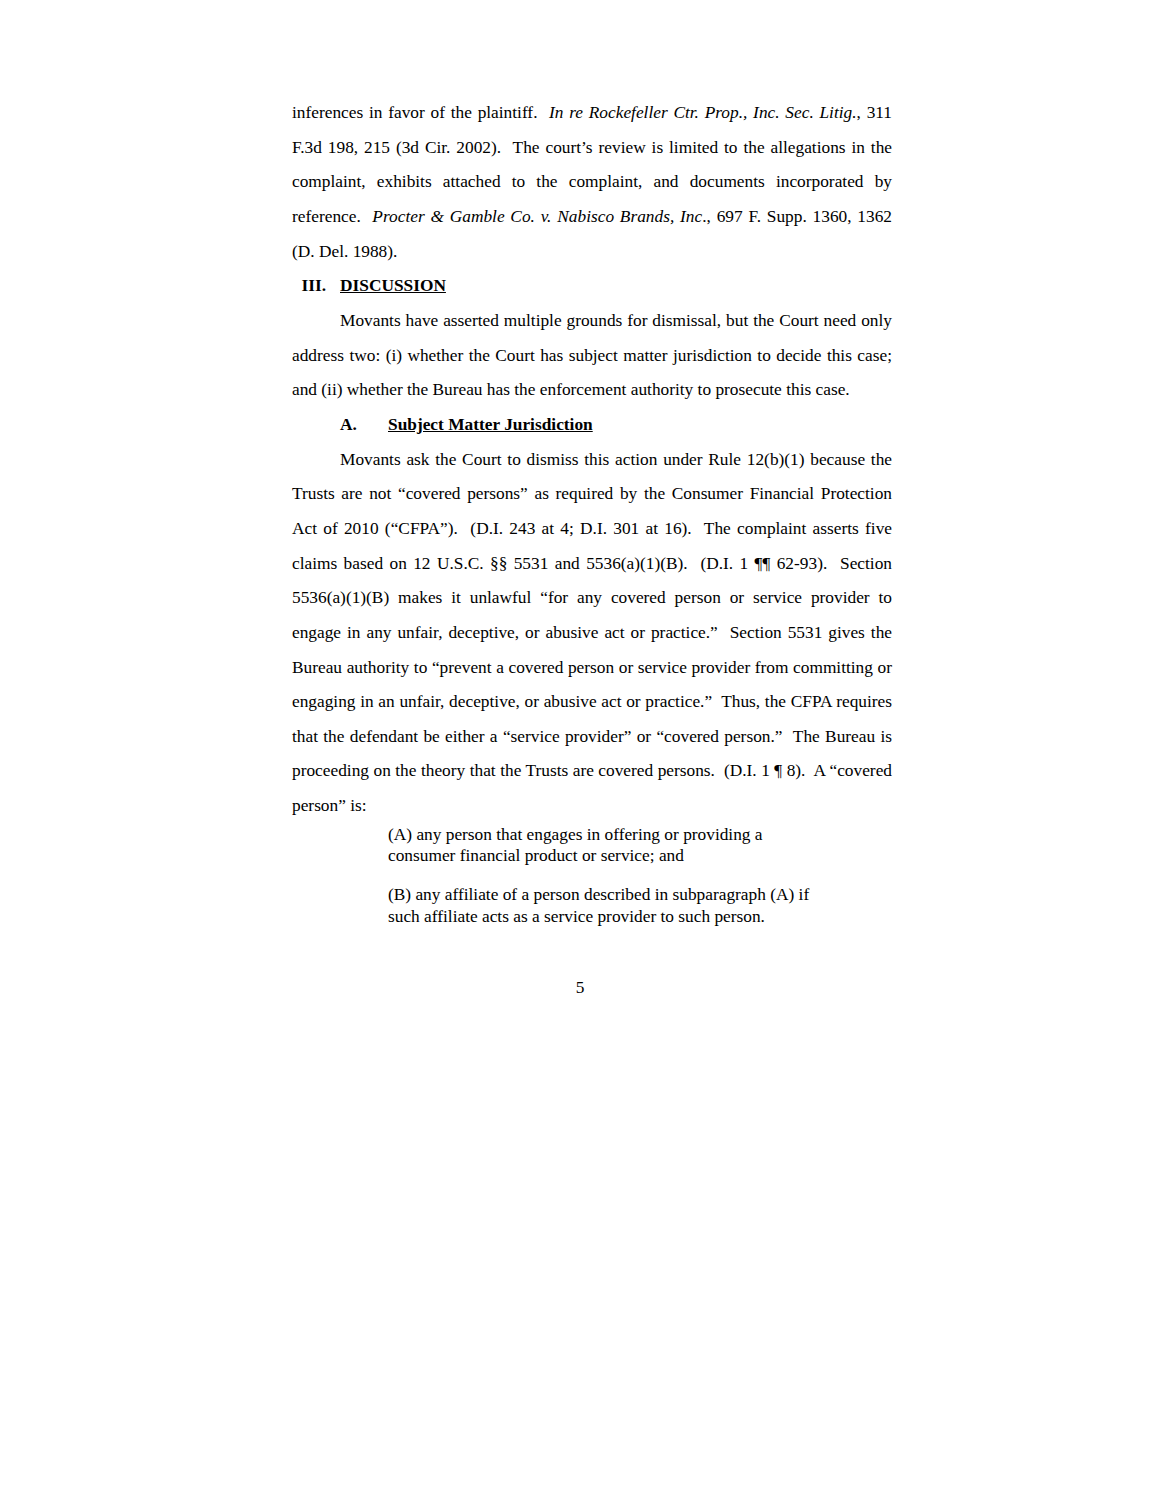inferences in favor of the plaintiff. In re Rockefeller Ctr. Prop., Inc. Sec. Litig., 311 F.3d 198, 215 (3d Cir. 2002). The court’s review is limited to the allegations in the complaint, exhibits attached to the complaint, and documents incorporated by reference. Procter & Gamble Co. v. Nabisco Brands, Inc., 697 F. Supp. 1360, 1362 (D. Del. 1988).
III.
DISCUSSION
Movants have asserted multiple grounds for dismissal, but the Court need only address two: (i) whether the Court has subject matter jurisdiction to decide this case; and (ii) whether the Bureau has the enforcement authority to prosecute this case.
A.
Subject Matter Jurisdiction
Movants ask the Court to dismiss this action under Rule 12(b)(1) because the Trusts are not “covered persons” as required by the Consumer Financial Protection Act of 2010 (“CFPA”). (D.I. 243 at 4; D.I. 301 at 16). The complaint asserts five claims based on 12 U.S.C. §§ 5531 and 5536(a)(1)(B). (D.I. 1 ¶¶ 62-93). Section 5536(a)(1)(B) makes it unlawful “for any covered person or service provider to engage in any unfair, deceptive, or abusive act or practice.” Section 5531 gives the Bureau authority to “prevent a covered person or service provider from committing or engaging in an unfair, deceptive, or abusive act or practice.” Thus, the CFPA requires that the defendant be either a “service provider” or “covered person.” The Bureau is proceeding on the theory that the Trusts are covered persons. (D.I. 1 ¶ 8). A “covered person” is:
(A) any person that engages in offering or providing a consumer financial product or service; and
(B) any affiliate of a person described in subparagraph (A) if such affiliate acts as a service provider to such person.
5